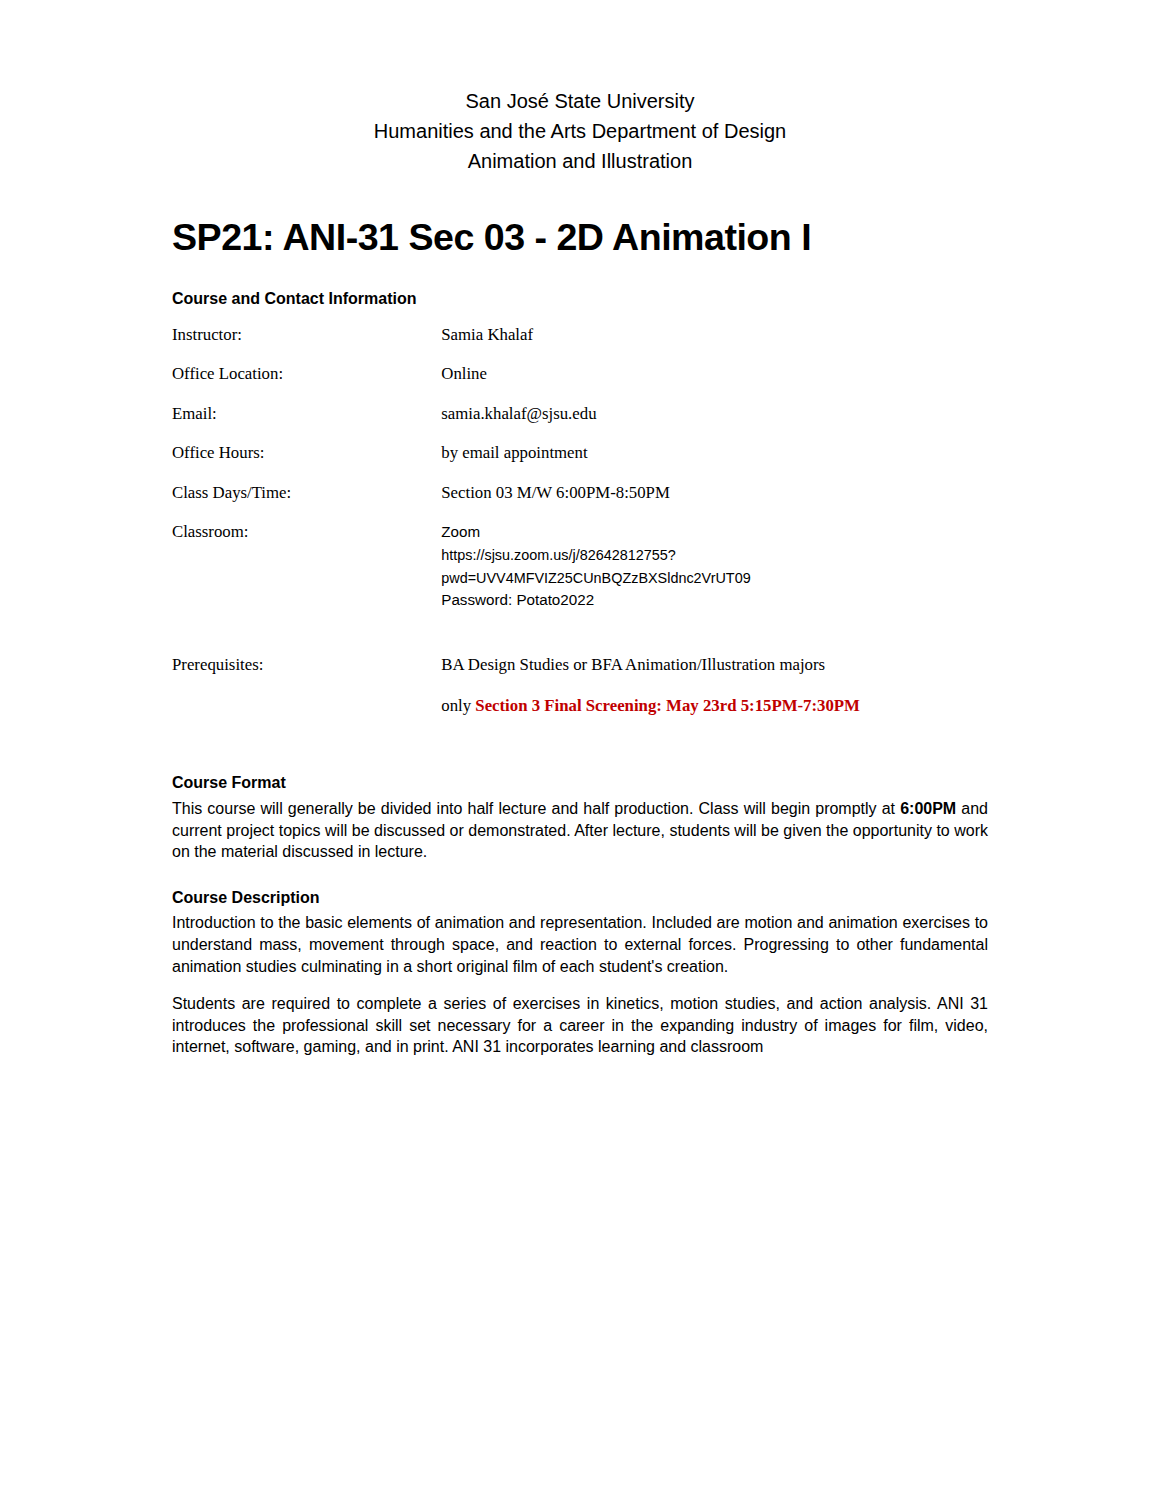San José State University
Humanities and the Arts Department of Design
Animation and Illustration
SP21: ANI-31 Sec 03 - 2D Animation I
Course and Contact Information
| Instructor: | Samia Khalaf |
| Office Location: | Online |
| Email: | samia.khalaf@sjsu.edu |
| Office Hours: | by email appointment |
| Class Days/Time: | Section 03 M/W 6:00PM-8:50PM |
| Classroom: | Zoom https://sjsu.zoom.us/j/82642812755? pwd=UVV4MFVIZ25CUnBQZzBXSldnc2VrUT09 Password: Potato2022 |
| Prerequisites: | BA Design Studies or BFA Animation/Illustration majors only Section 3 Final Screening: May 23rd 5:15PM-7:30PM |
Course Format
This course will generally be divided into half lecture and half production. Class will begin promptly at 6:00PM and current project topics will be discussed or demonstrated. After lecture, students will be given the opportunity to work on the material discussed in lecture.
Course Description
Introduction to the basic elements of animation and representation. Included are motion and animation exercises to understand mass, movement through space, and reaction to external forces. Progressing to other fundamental animation studies culminating in a short original film of each student's creation.
Students are required to complete a series of exercises in kinetics, motion studies, and action analysis. ANI 31 introduces the professional skill set necessary for a career in the expanding industry of images for film, video, internet, software, gaming, and in print. ANI 31 incorporates learning and classroom